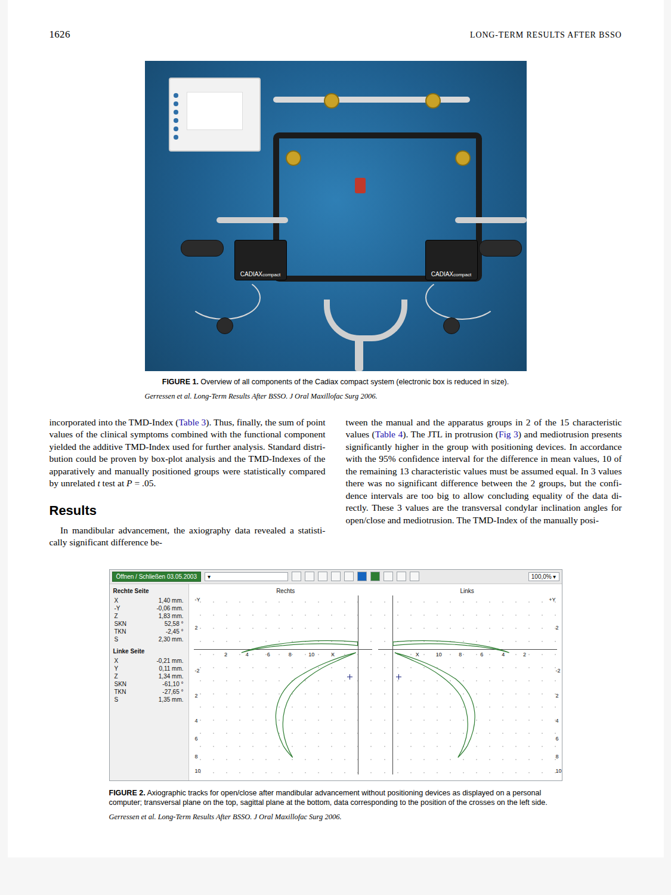1626
Long-Term Results After BSSO
CADIAXcompact
CADIAXcompact
FIGURE 1. Overview of all components of the Cadiax compact system (electronic box is reduced in size).
Gerressen et al. Long-Term Results After BSSO. J Oral Maxillofac Surg 2006.
incorporated into the TMD-Index (Table 3). Thus, finally, the sum of point values of the clinical symptoms combined with the functional component yielded the additive TMD-Index used for further analysis. Standard distribution could be proven by box-plot analysis and the TMD-Indexes of the apparatively and manually positioned groups were statistically compared by unrelated t test at P = .05.
Results
In mandibular advancement, the axiography data revealed a statistically significant difference be-
tween the manual and the apparatus groups in 2 of the 15 characteristic values (Table 4). The JTL in protrusion (Fig 3) and mediotrusion presents significantly higher in the group with positioning devices. In accordance with the 95% confidence interval for the difference in mean values, 10 of the remaining 13 characteristic values must be assumed equal. In 3 values there was no significant difference between the 2 groups, but the confidence intervals are too big to allow concluding equality of the data directly. These 3 values are the transversal condylar inclination angles for open/close and mediotrusion. The TMD-Index of the manually posi-
Öffnen / Schließen 03.05.2003 ▾ 100,0% ▾
Rechte Seite
| X | 1,40 mm. |
| -Y | -0,06 mm. |
| Z | 1,83 mm. |
| SKN | 52,58 ° |
| TKN | -2,45 ° |
| S | 2,30 mm. |
Linke Seite
| X | -0,21 mm. |
| Y | 0,11 mm. |
| Z | 1,34 mm. |
| SKN | -61,10 ° |
| TKN | -27,65 ° |
| S | 1,35 mm. |
Rechts Links
-Y
2 -2 2 4 6 8 10
2 4 6 8 10 X
+Y
2 -2 2 4 6 8 10
X 10 8 6 4 2
FIGURE 2. Axiographic tracks for open/close after mandibular advancement without positioning devices as displayed on a personal computer; transversal plane on the top, sagittal plane at the bottom, data corresponding to the position of the crosses on the left side.
Gerressen et al. Long-Term Results After BSSO. J Oral Maxillofac Surg 2006.